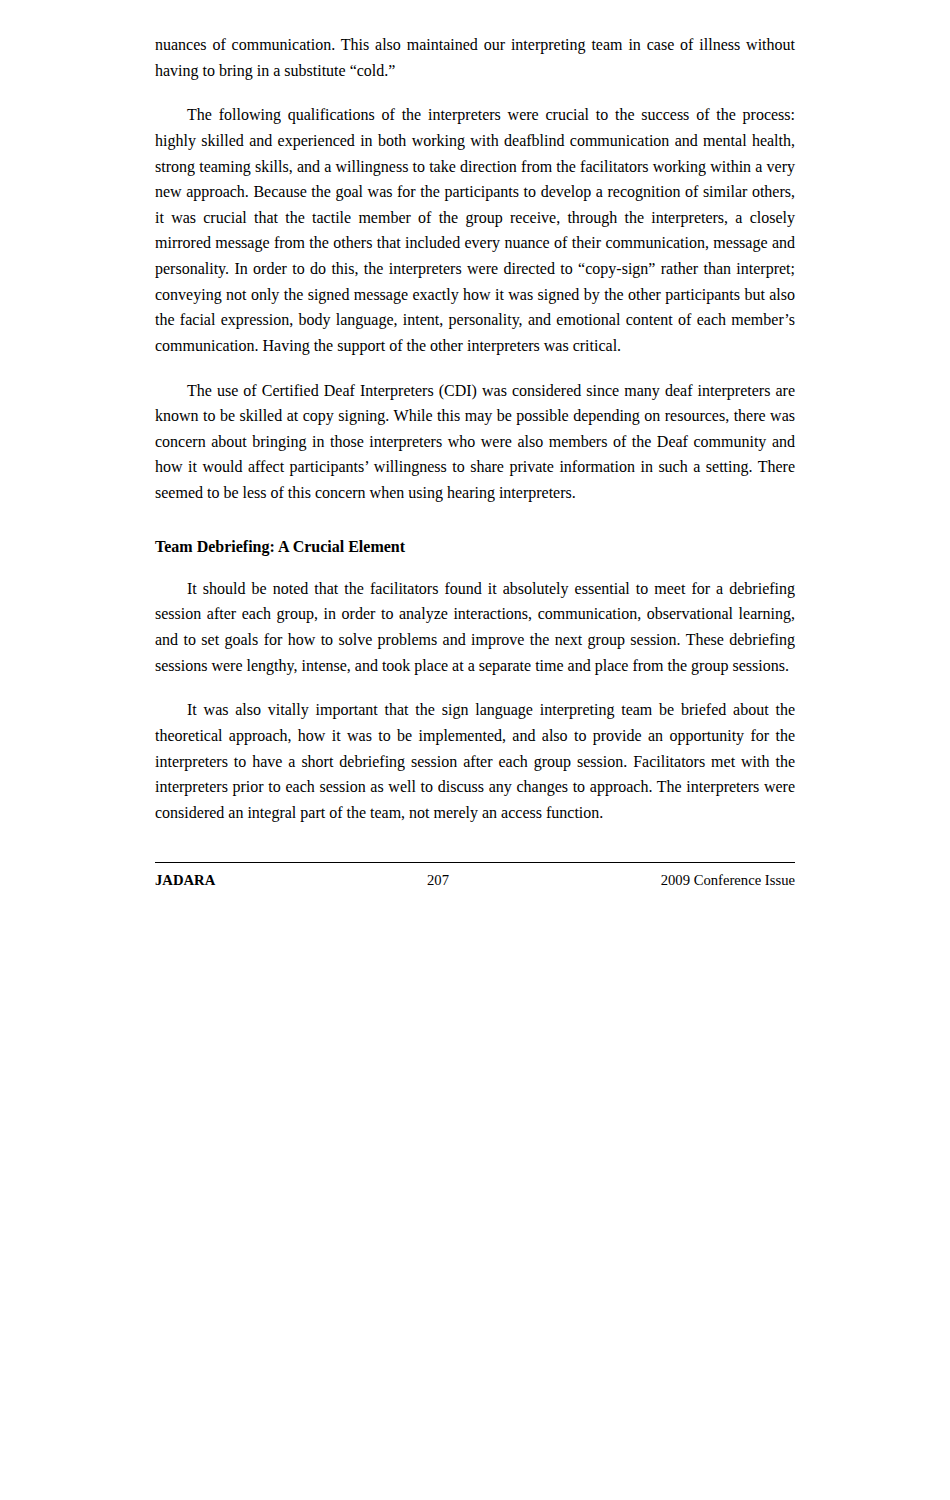nuances of communication. This also maintained our interpreting team in case of illness without having to bring in a substitute “cold.”
The following qualifications of the interpreters were crucial to the success of the process: highly skilled and experienced in both working with deafblind communication and mental health, strong teaming skills, and a willingness to take direction from the facilitators working within a very new approach. Because the goal was for the participants to develop a recognition of similar others, it was crucial that the tactile member of the group receive, through the interpreters, a closely mirrored message from the others that included every nuance of their communication, message and personality. In order to do this, the interpreters were directed to “copy-sign” rather than interpret; conveying not only the signed message exactly how it was signed by the other participants but also the facial expression, body language, intent, personality, and emotional content of each member’s communication. Having the support of the other interpreters was critical.
The use of Certified Deaf Interpreters (CDI) was considered since many deaf interpreters are known to be skilled at copy signing. While this may be possible depending on resources, there was concern about bringing in those interpreters who were also members of the Deaf community and how it would affect participants’ willingness to share private information in such a setting. There seemed to be less of this concern when using hearing interpreters.
Team Debriefing: A Crucial Element
It should be noted that the facilitators found it absolutely essential to meet for a debriefing session after each group, in order to analyze interactions, communication, observational learning, and to set goals for how to solve problems and improve the next group session. These debriefing sessions were lengthy, intense, and took place at a separate time and place from the group sessions.
It was also vitally important that the sign language interpreting team be briefed about the theoretical approach, how it was to be implemented, and also to provide an opportunity for the interpreters to have a short debriefing session after each group session. Facilitators met with the interpreters prior to each session as well to discuss any changes to approach. The interpreters were considered an integral part of the team, not merely an access function.
JADARA 207 2009 Conference Issue